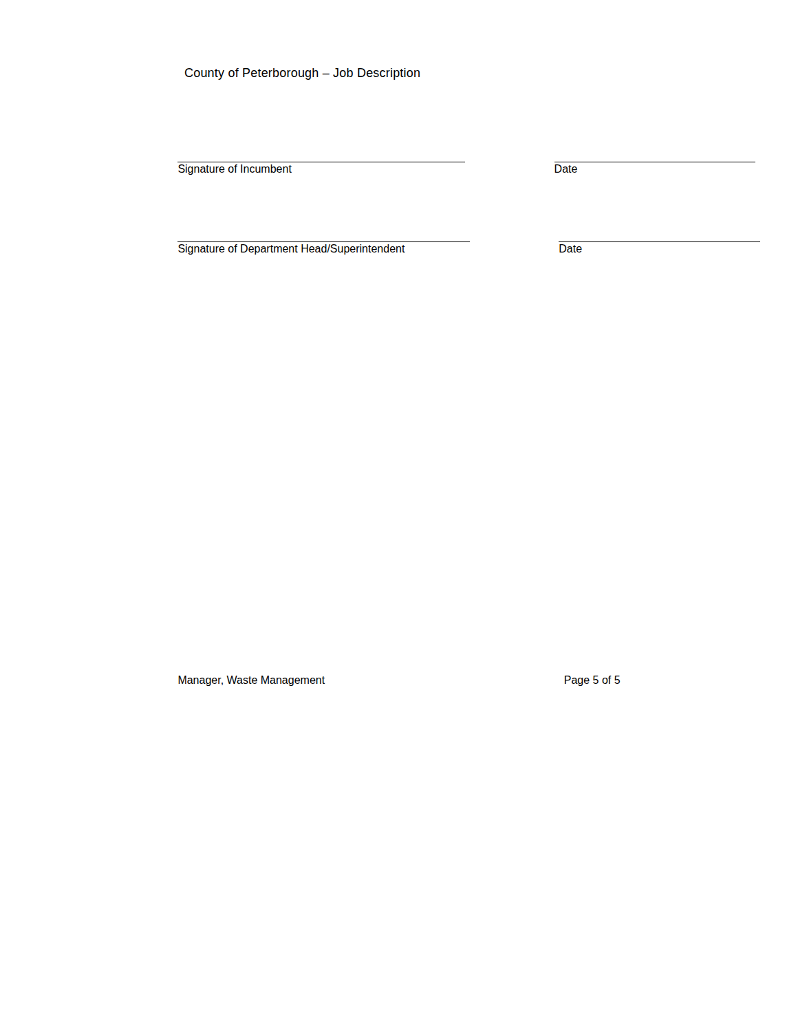County of Peterborough – Job Description
Signature of Incumbent
Date
Signature of Department Head/Superintendent
Date
Manager, Waste Management Page 5 of 5